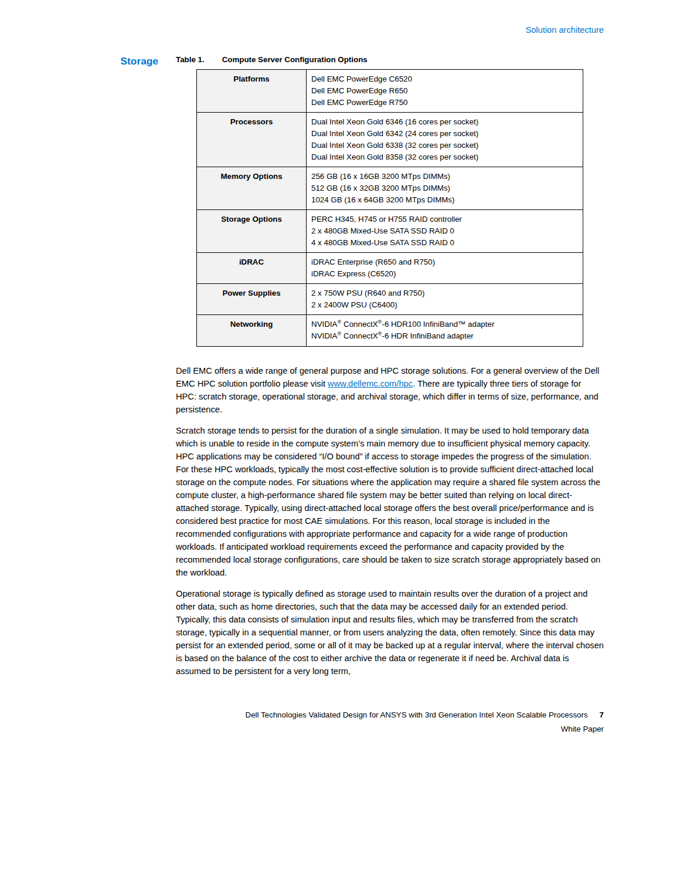Solution architecture
Storage
Table 1. Compute Server Configuration Options
| Platforms | Dell EMC PowerEdge C6520 Dell EMC PowerEdge R650 Dell EMC PowerEdge R750 |
| Processors | Dual Intel Xeon Gold 6346 (16 cores per socket) Dual Intel Xeon Gold 6342 (24 cores per socket) Dual Intel Xeon Gold 6338 (32 cores per socket) Dual Intel Xeon Gold 8358 (32 cores per socket) |
| Memory Options | 256 GB (16 x 16GB 3200 MTps DIMMs) 512 GB (16 x 32GB 3200 MTps DIMMs) 1024 GB (16 x 64GB 3200 MTps DIMMs) |
| Storage Options | PERC H345, H745 or H755 RAID controller 2 x 480GB Mixed-Use SATA SSD RAID 0 4 x 480GB Mixed-Use SATA SSD RAID 0 |
| iDRAC | iDRAC Enterprise (R650 and R750) iDRAC Express (C6520) |
| Power Supplies | 2 x 750W PSU (R640 and R750) 2 x 2400W PSU (C6400) |
| Networking | NVIDIA ® ConnectX ® -6 HDR100 InfiniBand™ adapter NVIDIA ® ConnectX ® -6 HDR InfiniBand adapter |
Dell EMC offers a wide range of general purpose and HPC storage solutions. For a general overview of the Dell EMC HPC solution portfolio please visit www.dellemc.com/hpc. There are typically three tiers of storage for HPC: scratch storage, operational storage, and archival storage, which differ in terms of size, performance, and persistence.
Scratch storage tends to persist for the duration of a single simulation. It may be used to hold temporary data which is unable to reside in the compute system’s main memory due to insufficient physical memory capacity. HPC applications may be considered “I/O bound” if access to storage impedes the progress of the simulation. For these HPC workloads, typically the most cost-effective solution is to provide sufficient direct-attached local storage on the compute nodes. For situations where the application may require a shared file system across the compute cluster, a high-performance shared file system may be better suited than relying on local direct-attached storage. Typically, using direct-attached local storage offers the best overall price/performance and is considered best practice for most CAE simulations. For this reason, local storage is included in the recommended configurations with appropriate performance and capacity for a wide range of production workloads. If anticipated workload requirements exceed the performance and capacity provided by the recommended local storage configurations, care should be taken to size scratch storage appropriately based on the workload.
Operational storage is typically defined as storage used to maintain results over the duration of a project and other data, such as home directories, such that the data may be accessed daily for an extended period. Typically, this data consists of simulation input and results files, which may be transferred from the scratch storage, typically in a sequential manner, or from users analyzing the data, often remotely. Since this data may persist for an extended period, some or all of it may be backed up at a regular interval, where the interval chosen is based on the balance of the cost to either archive the data or regenerate it if need be. Archival data is assumed to be persistent for a very long term,
Dell Technologies Validated Design for ANSYS with 3rd Generation Intel Xeon Scalable Processors7
White Paper